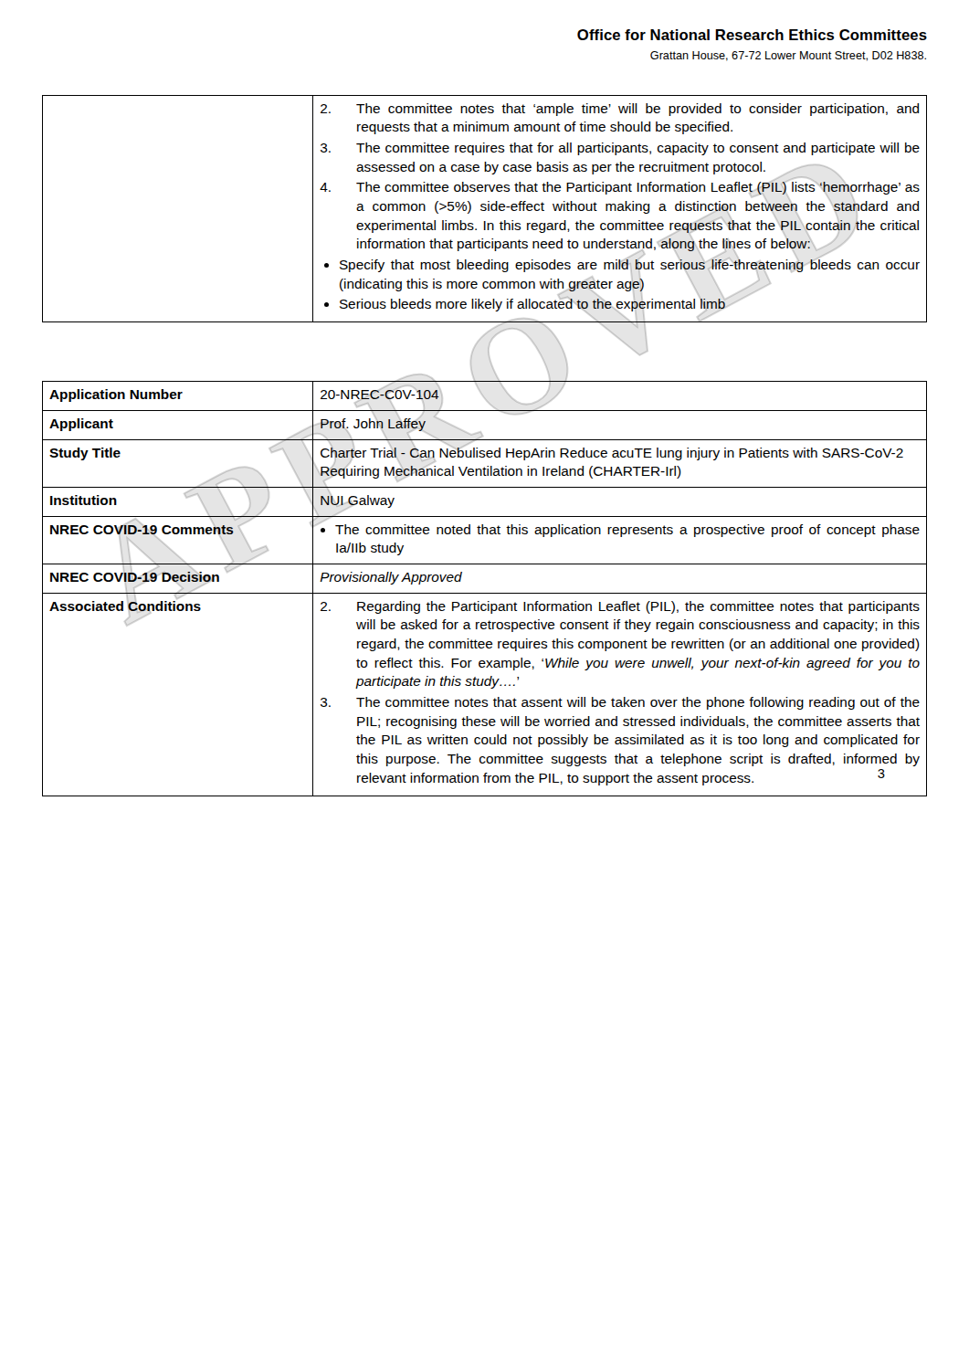APPROVED
Office for National Research Ethics Committees
Grattan House, 67-72 Lower Mount Street, D02 H838.
| | The committee notes that ‘ample time’ will be provided to consider participation, and requests that a minimum amount of time should be specified. The committee requires that for all participants, capacity to consent and participate will be assessed on a case by case basis as per the recruitment protocol. The committee observes that the Participant Information Leaflet (PIL) lists ‘hemorrhage’ as a common (>5%) side-effect without making a distinction between the standard and experimental limbs. In this regard, the committee requests that the PIL contain the critical information that participants need to understand, along the lines of below: Specify that most bleeding episodes are mild but serious life-threatening bleeds can occur (indicating this is more common with greater age) Serious bleeds more likely if allocated to the experimental limb |
| Application Number | 20-NREC-C0V-104 |
| Applicant | Prof. John Laffey |
| Study Title | Charter Trial - Can Nebulised HepArin Reduce acuTE lung injury in Patients with SARS-CoV-2 Requiring Mechanical Ventilation in Ireland (CHARTER-Irl) |
| Institution | NUI Galway |
| NREC COVID-19 Comments | The committee noted that this application represents a prospective proof of concept phase Ia/IIb study |
| NREC COVID-19 Decision | Provisionally Approved |
| Associated Conditions | Regarding the Participant Information Leaflet (PIL), the committee notes that participants will be asked for a retrospective consent if they regain consciousness and capacity; in this regard, the committee requires this component be rewritten (or an additional one provided) to reflect this. For example, ‘ While you were unwell, your next-of-kin agreed for you to participate in this study…. ’ The committee notes that assent will be taken over the phone following reading out of the PIL; recognising these will be worried and stressed individuals, the committee asserts that the PIL as written could not possibly be assimilated as it is too long and complicated for this purpose. The committee suggests that a telephone script is drafted, informed by relevant information from the PIL, to support the assent process. |
3